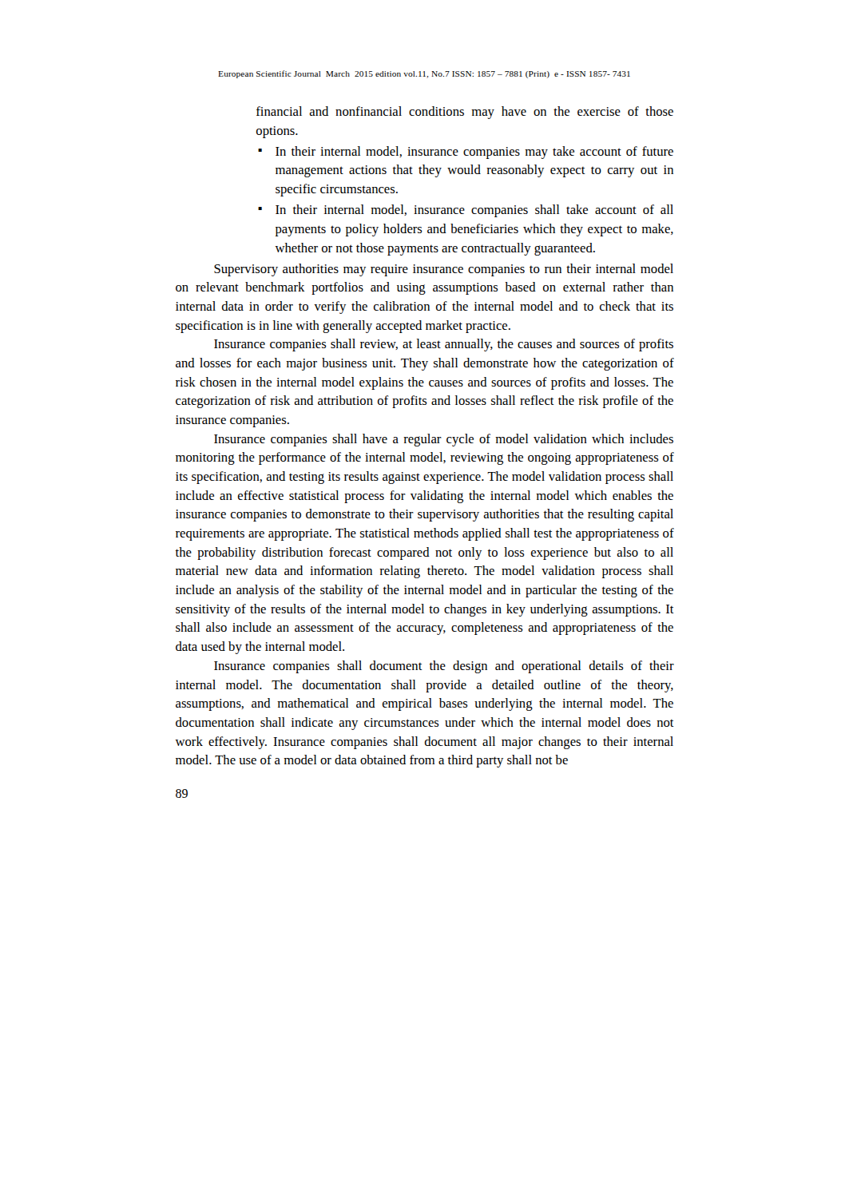European Scientific Journal March 2015 edition vol.11, No.7 ISSN: 1857 – 7881 (Print) e - ISSN 1857- 7431
financial and nonfinancial conditions may have on the exercise of those options.
In their internal model, insurance companies may take account of future management actions that they would reasonably expect to carry out in specific circumstances.
In their internal model, insurance companies shall take account of all payments to policy holders and beneficiaries which they expect to make, whether or not those payments are contractually guaranteed.
Supervisory authorities may require insurance companies to run their internal model on relevant benchmark portfolios and using assumptions based on external rather than internal data in order to verify the calibration of the internal model and to check that its specification is in line with generally accepted market practice.
Insurance companies shall review, at least annually, the causes and sources of profits and losses for each major business unit. They shall demonstrate how the categorization of risk chosen in the internal model explains the causes and sources of profits and losses. The categorization of risk and attribution of profits and losses shall reflect the risk profile of the insurance companies.
Insurance companies shall have a regular cycle of model validation which includes monitoring the performance of the internal model, reviewing the ongoing appropriateness of its specification, and testing its results against experience. The model validation process shall include an effective statistical process for validating the internal model which enables the insurance companies to demonstrate to their supervisory authorities that the resulting capital requirements are appropriate. The statistical methods applied shall test the appropriateness of the probability distribution forecast compared not only to loss experience but also to all material new data and information relating thereto. The model validation process shall include an analysis of the stability of the internal model and in particular the testing of the sensitivity of the results of the internal model to changes in key underlying assumptions. It shall also include an assessment of the accuracy, completeness and appropriateness of the data used by the internal model.
Insurance companies shall document the design and operational details of their internal model. The documentation shall provide a detailed outline of the theory, assumptions, and mathematical and empirical bases underlying the internal model. The documentation shall indicate any circumstances under which the internal model does not work effectively. Insurance companies shall document all major changes to their internal model. The use of a model or data obtained from a third party shall not be
89